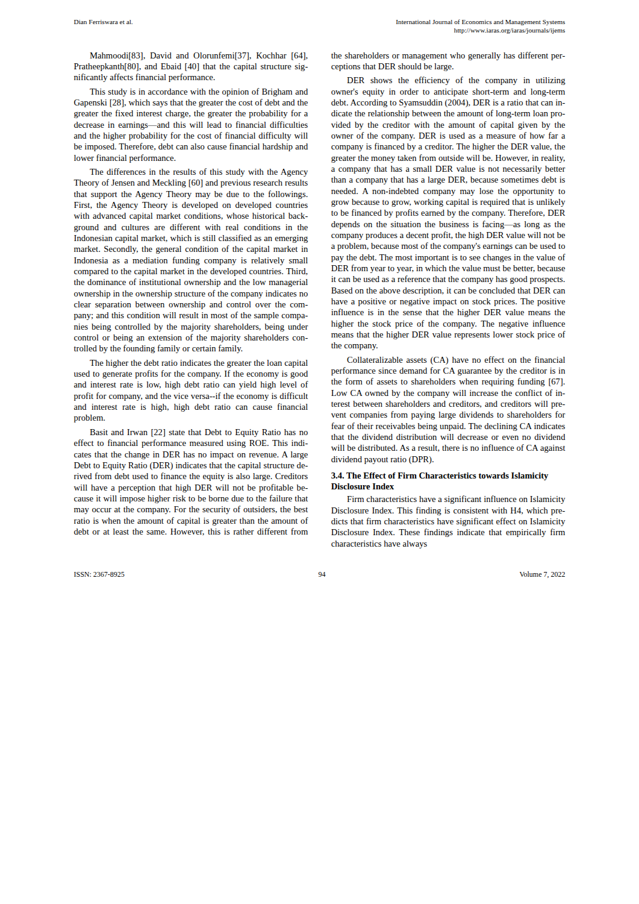Dian Ferriswara et al.
International Journal of Economics and Management Systems
http://www.iaras.org/iaras/journals/ijems
Mahmoodi[83], David and Olorunfemi[37], Kochhar [64], Pratheepkanth[80], and Ebaid [40] that the capital structure significantly affects financial performance.
This study is in accordance with the opinion of Brigham and Gapenski [28], which says that the greater the cost of debt and the greater the fixed interest charge, the greater the probability for a decrease in earnings—and this will lead to financial difficulties and the higher probability for the cost of financial difficulty will be imposed. Therefore, debt can also cause financial hardship and lower financial performance.
The differences in the results of this study with the Agency Theory of Jensen and Meckling [60] and previous research results that support the Agency Theory may be due to the followings. First, the Agency Theory is developed on developed countries with advanced capital market conditions, whose historical background and cultures are different with real conditions in the Indonesian capital market, which is still classified as an emerging market. Secondly, the general condition of the capital market in Indonesia as a mediation funding company is relatively small compared to the capital market in the developed countries. Third, the dominance of institutional ownership and the low managerial ownership in the ownership structure of the company indicates no clear separation between ownership and control over the company; and this condition will result in most of the sample companies being controlled by the majority shareholders, being under control or being an extension of the majority shareholders controlled by the founding family or certain family.
The higher the debt ratio indicates the greater the loan capital used to generate profits for the company. If the economy is good and interest rate is low, high debt ratio can yield high level of profit for company, and the vice versa--if the economy is difficult and interest rate is high, high debt ratio can cause financial problem.
Basit and Irwan [22] state that Debt to Equity Ratio has no effect to financial performance measured using ROE. This indicates that the change in DER has no impact on revenue. A large Debt to Equity Ratio (DER) indicates that the capital structure derived from debt used to finance the equity is also large. Creditors will have a perception that high DER will not be profitable because it will impose higher risk to be borne due to the failure that may occur at the company. For the security of outsiders, the best ratio is when the amount of capital is greater than the amount of debt or at least the same. However, this is rather different from the shareholders or management who generally has different perceptions that DER should be large.
DER shows the efficiency of the company in utilizing owner's equity in order to anticipate short-term and long-term debt. According to Syamsuddin (2004), DER is a ratio that can indicate the relationship between the amount of long-term loan provided by the creditor with the amount of capital given by the owner of the company. DER is used as a measure of how far a company is financed by a creditor. The higher the DER value, the greater the money taken from outside will be. However, in reality, a company that has a small DER value is not necessarily better than a company that has a large DER, because sometimes debt is needed. A non-indebted company may lose the opportunity to grow because to grow, working capital is required that is unlikely to be financed by profits earned by the company. Therefore, DER depends on the situation the business is facing—as long as the company produces a decent profit, the high DER value will not be a problem, because most of the company's earnings can be used to pay the debt. The most important is to see changes in the value of DER from year to year, in which the value must be better, because it can be used as a reference that the company has good prospects. Based on the above description, it can be concluded that DER can have a positive or negative impact on stock prices. The positive influence is in the sense that the higher DER value means the higher the stock price of the company. The negative influence means that the higher DER value represents lower stock price of the company.
Collateralizable assets (CA) have no effect on the financial performance since demand for CA guarantee by the creditor is in the form of assets to shareholders when requiring funding [67]. Low CA owned by the company will increase the conflict of interest between shareholders and creditors, and creditors will prevent companies from paying large dividends to shareholders for fear of their receivables being unpaid. The declining CA indicates that the dividend distribution will decrease or even no dividend will be distributed. As a result, there is no influence of CA against dividend payout ratio (DPR).
3.4. The Effect of Firm Characteristics towards Islamicity Disclosure Index
Firm characteristics have a significant influence on Islamicity Disclosure Index. This finding is consistent with H4, which predicts that firm characteristics have significant effect on Islamicity Disclosure Index. These findings indicate that empirically firm characteristics have always
ISSN: 2367-8925
94
Volume 7, 2022